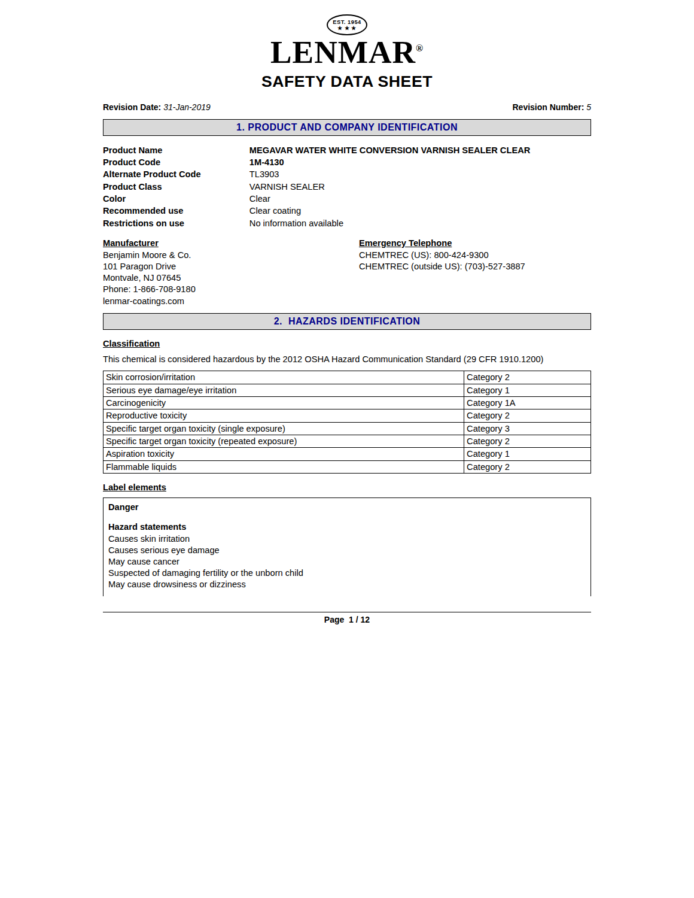EST. 1954
★ ★ ★
LENMAR®
SAFETY DATA SHEET
Revision Date: 31-Jan-2019
Revision Number: 5
1. PRODUCT AND COMPANY IDENTIFICATION
| Product Name | MEGAVAR WATER WHITE CONVERSION VARNISH SEALER CLEAR |
| Product Code | 1M-4130 |
| Alternate Product Code | TL3903 |
| Product Class | VARNISH SEALER |
| Color | Clear |
| Recommended use | Clear coating |
| Restrictions on use | No information available |
Manufacturer
Benjamin Moore & Co.
101 Paragon Drive
Montvale, NJ 07645
Phone: 1-866-708-9180
lenmar-coatings.com
Emergency Telephone
CHEMTREC (US): 800-424-9300
CHEMTREC (outside US): (703)-527-3887
2. HAZARDS IDENTIFICATION
Classification
This chemical is considered hazardous by the 2012 OSHA Hazard Communication Standard (29 CFR 1910.1200)
| Skin corrosion/irritation | Category 2 |
| Serious eye damage/eye irritation | Category 1 |
| Carcinogenicity | Category 1A |
| Reproductive toxicity | Category 2 |
| Specific target organ toxicity (single exposure) | Category 3 |
| Specific target organ toxicity (repeated exposure) | Category 2 |
| Aspiration toxicity | Category 1 |
| Flammable liquids | Category 2 |
Label elements
Danger
Hazard statements
Causes skin irritation
Causes serious eye damage
May cause cancer
Suspected of damaging fertility or the unborn child
May cause drowsiness or dizziness
Page 1 / 12